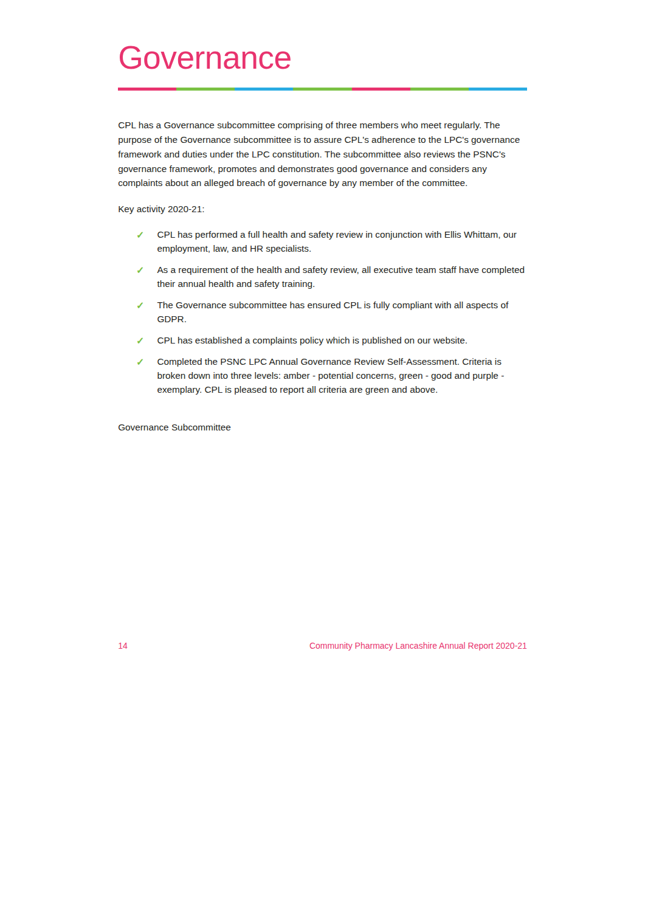Governance
CPL has a Governance subcommittee comprising of three members who meet regularly. The purpose of the Governance subcommittee is to assure CPL's adherence to the LPC's governance framework and duties under the LPC constitution. The subcommittee also reviews the PSNC's governance framework, promotes and demonstrates good governance and considers any complaints about an alleged breach of governance by any member of the committee.
Key activity 2020-21:
CPL has performed a full health and safety review in conjunction with Ellis Whittam, our employment, law, and HR specialists.
As a requirement of the health and safety review, all executive team staff have completed their annual health and safety training.
The Governance subcommittee has ensured CPL is fully compliant with all aspects of GDPR.
CPL has established a complaints policy which is published on our website.
Completed the PSNC LPC Annual Governance Review Self-Assessment. Criteria is broken down into three levels: amber - potential concerns, green - good and purple - exemplary. CPL is pleased to report all criteria are green and above.
Governance Subcommittee
14 Community Pharmacy Lancashire Annual Report 2020-21